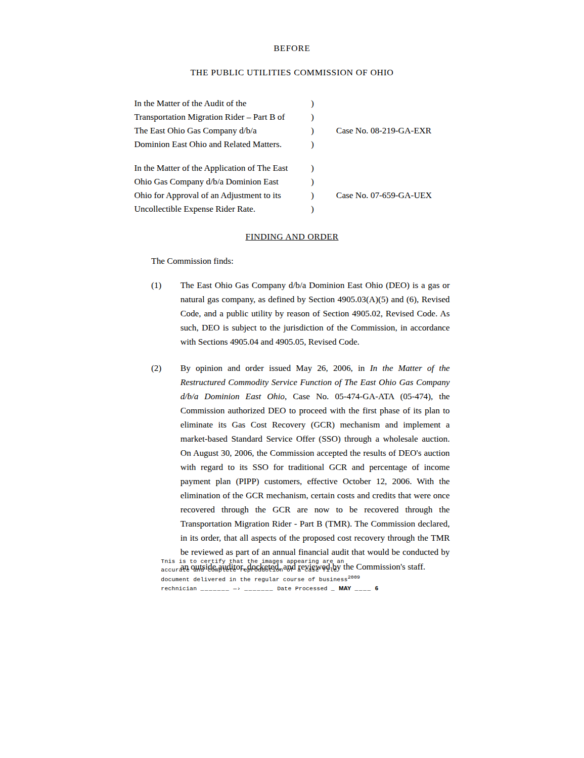BEFORE
THE PUBLIC UTILITIES COMMISSION OF OHIO
| In the Matter of the Audit of the Transportation Migration Rider – Part B of The East Ohio Gas Company d/b/a Dominion East Ohio and Related Matters. | ) ) ) ) | Case No. 08-219-GA-EXR |
| In the Matter of the Application of The East Ohio Gas Company d/b/a Dominion East Ohio for Approval of an Adjustment to its Uncollectible Expense Rider Rate. | ) ) ) ) | Case No. 07-659-GA-UEX |
FINDING AND ORDER
The Commission finds:
(1) The East Ohio Gas Company d/b/a Dominion East Ohio (DEO) is a gas or natural gas company, as defined by Section 4905.03(A)(5) and (6), Revised Code, and a public utility by reason of Section 4905.02, Revised Code. As such, DEO is subject to the jurisdiction of the Commission, in accordance with Sections 4905.04 and 4905.05, Revised Code.
(2) By opinion and order issued May 26, 2006, in In the Matter of the Restructured Commodity Service Function of The East Ohio Gas Company d/b/a Dominion East Ohio, Case No. 05-474-GA-ATA (05-474), the Commission authorized DEO to proceed with the first phase of its plan to eliminate its Gas Cost Recovery (GCR) mechanism and implement a market-based Standard Service Offer (SSO) through a wholesale auction. On August 30, 2006, the Commission accepted the results of DEO's auction with regard to its SSO for traditional GCR and percentage of income payment plan (PIPP) customers, effective October 12, 2006. With the elimination of the GCR mechanism, certain costs and credits that were once recovered through the GCR are now to be recovered through the Transportation Migration Rider - Part B (TMR). The Commission declared, in its order, that all aspects of the proposed cost recovery through the TMR be reviewed as part of an annual financial audit that would be conducted by an outside auditor, docketed, and reviewed by the Commission's staff.
Tnis is to certify that the images appearing are an
accurate and complete reproduotion of a case file
document delivered in the regular course of business2009
rechnician _______ —› _______ Date Processed _ MAY ____ 6